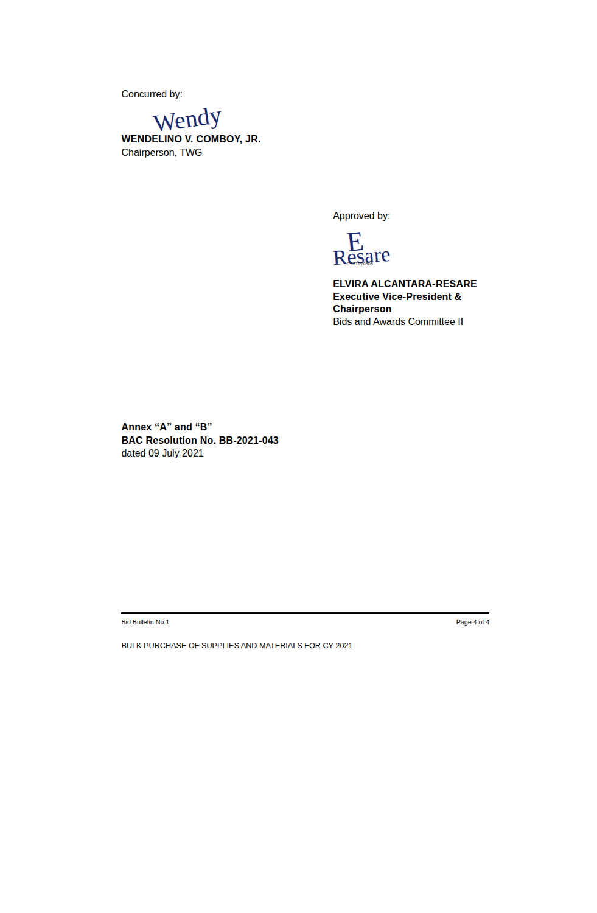Concurred by:
Wendy
WENDELINO V. COMBOY, JR.
Chairperson, TWG
Approved by:
E Resare CS21070505
ELVIRA ALCANTARA-RESARE
Executive Vice-President &
Chairperson
Bids and Awards Committee II
Annex “A” and “B”
BAC Resolution No. BB-2021-043
dated 09 July 2021
Bid Bulletin No.1 Page 4 of 4
BULK PURCHASE OF SUPPLIES AND MATERIALS FOR CY 2021